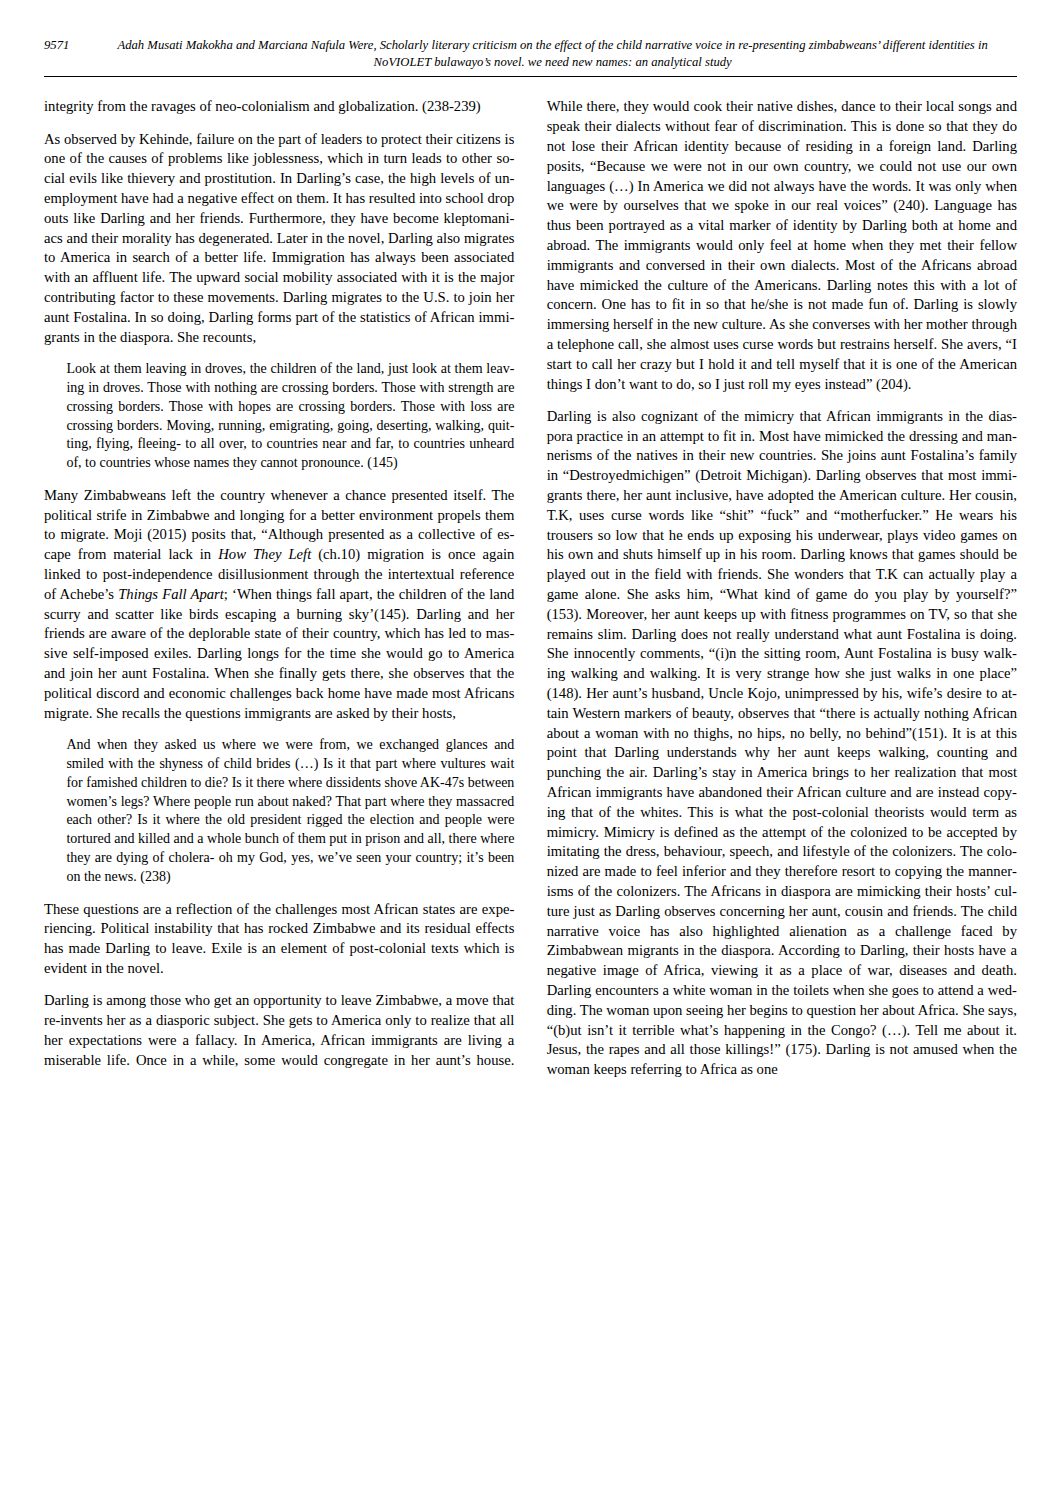9571 Adah Musati Makokha and Marciana Nafula Were, Scholarly literary criticism on the effect of the child narrative voice in re-presenting zimbabweans’ different identities in NoVIOLET bulawayo’s novel. we need new names: an analytical study
integrity from the ravages of neo-colonialism and globalization. (238-239)
As observed by Kehinde, failure on the part of leaders to protect their citizens is one of the causes of problems like joblessness, which in turn leads to other social evils like thievery and prostitution. In Darling’s case, the high levels of unemployment have had a negative effect on them. It has resulted into school drop outs like Darling and her friends. Furthermore, they have become kleptomaniacs and their morality has degenerated. Later in the novel, Darling also migrates to America in search of a better life. Immigration has always been associated with an affluent life. The upward social mobility associated with it is the major contributing factor to these movements. Darling migrates to the U.S. to join her aunt Fostalina. In so doing, Darling forms part of the statistics of African immigrants in the diaspora. She recounts,
Look at them leaving in droves, the children of the land, just look at them leaving in droves. Those with nothing are crossing borders. Those with strength are crossing borders. Those with hopes are crossing borders. Those with loss are crossing borders. Moving, running, emigrating, going, deserting, walking, quitting, flying, fleeing- to all over, to countries near and far, to countries unheard of, to countries whose names they cannot pronounce. (145)
Many Zimbabweans left the country whenever a chance presented itself. The political strife in Zimbabwe and longing for a better environment propels them to migrate. Moji (2015) posits that, “Although presented as a collective of escape from material lack in How They Left (ch.10) migration is once again linked to post-independence disillusionment through the intertextual reference of Achebe’s Things Fall Apart; ‘When things fall apart, the children of the land scurry and scatter like birds escaping a burning sky’(145). Darling and her friends are aware of the deplorable state of their country, which has led to massive self-imposed exiles. Darling longs for the time she would go to America and join her aunt Fostalina. When she finally gets there, she observes that the political discord and economic challenges back home have made most Africans migrate. She recalls the questions immigrants are asked by their hosts,
And when they asked us where we were from, we exchanged glances and smiled with the shyness of child brides (…) Is it that part where vultures wait for famished children to die? Is it there where dissidents shove AK-47s between women’s legs? Where people run about naked? That part where they massacred each other? Is it where the old president rigged the election and people were tortured and killed and a whole bunch of them put in prison and all, there where they are dying of cholera- oh my God, yes, we’ve seen your country; it’s been on the news. (238)
These questions are a reflection of the challenges most African states are experiencing. Political instability that has rocked Zimbabwe and its residual effects has made Darling to leave. Exile is an element of post-colonial texts which is evident in the novel.
Darling is among those who get an opportunity to leave Zimbabwe, a move that re-invents her as a diasporic subject. She gets to America only to realize that all her expectations were a fallacy. In America, African immigrants are living a miserable life. Once in a while, some would congregate in her aunt’s house. While there, they would cook their native dishes, dance to their local songs and speak their dialects without fear of discrimination. This is done so that they do not lose their African identity because of residing in a foreign land. Darling posits, “Because we were not in our own country, we could not use our own languages (…) In America we did not always have the words. It was only when we were by ourselves that we spoke in our real voices” (240). Language has thus been portrayed as a vital marker of identity by Darling both at home and abroad. The immigrants would only feel at home when they met their fellow immigrants and conversed in their own dialects. Most of the Africans abroad have mimicked the culture of the Americans. Darling notes this with a lot of concern. One has to fit in so that he/she is not made fun of. Darling is slowly immersing herself in the new culture. As she converses with her mother through a telephone call, she almost uses curse words but restrains herself. She avers, “I start to call her crazy but I hold it and tell myself that it is one of the American things I don’t want to do, so I just roll my eyes instead” (204).
Darling is also cognizant of the mimicry that African immigrants in the diaspora practice in an attempt to fit in. Most have mimicked the dressing and mannerisms of the natives in their new countries. She joins aunt Fostalina’s family in “Destroyedmichigen” (Detroit Michigan). Darling observes that most immigrants there, her aunt inclusive, have adopted the American culture. Her cousin, T.K, uses curse words like “shit” “fuck” and “motherfucker.” He wears his trousers so low that he ends up exposing his underwear, plays video games on his own and shuts himself up in his room. Darling knows that games should be played out in the field with friends. She wonders that T.K can actually play a game alone. She asks him, “What kind of game do you play by yourself?” (153). Moreover, her aunt keeps up with fitness programmes on TV, so that she remains slim. Darling does not really understand what aunt Fostalina is doing. She innocently comments, “(i)n the sitting room, Aunt Fostalina is busy walking walking and walking. It is very strange how she just walks in one place” (148). Her aunt’s husband, Uncle Kojo, unimpressed by his, wife’s desire to attain Western markers of beauty, observes that “there is actually nothing African about a woman with no thighs, no hips, no belly, no behind”(151). It is at this point that Darling understands why her aunt keeps walking, counting and punching the air. Darling’s stay in America brings to her realization that most African immigrants have abandoned their African culture and are instead copying that of the whites. This is what the post-colonial theorists would term as mimicry. Mimicry is defined as the attempt of the colonized to be accepted by imitating the dress, behaviour, speech, and lifestyle of the colonizers. The colonized are made to feel inferior and they therefore resort to copying the mannerisms of the colonizers. The Africans in diaspora are mimicking their hosts’ culture just as Darling observes concerning her aunt, cousin and friends. The child narrative voice has also highlighted alienation as a challenge faced by Zimbabwean migrants in the diaspora. According to Darling, their hosts have a negative image of Africa, viewing it as a place of war, diseases and death. Darling encounters a white woman in the toilets when she goes to attend a wedding. The woman upon seeing her begins to question her about Africa. She says, “(b)ut isn’t it terrible what’s happening in the Congo? (…). Tell me about it. Jesus, the rapes and all those killings!” (175). Darling is not amused when the woman keeps referring to Africa as one